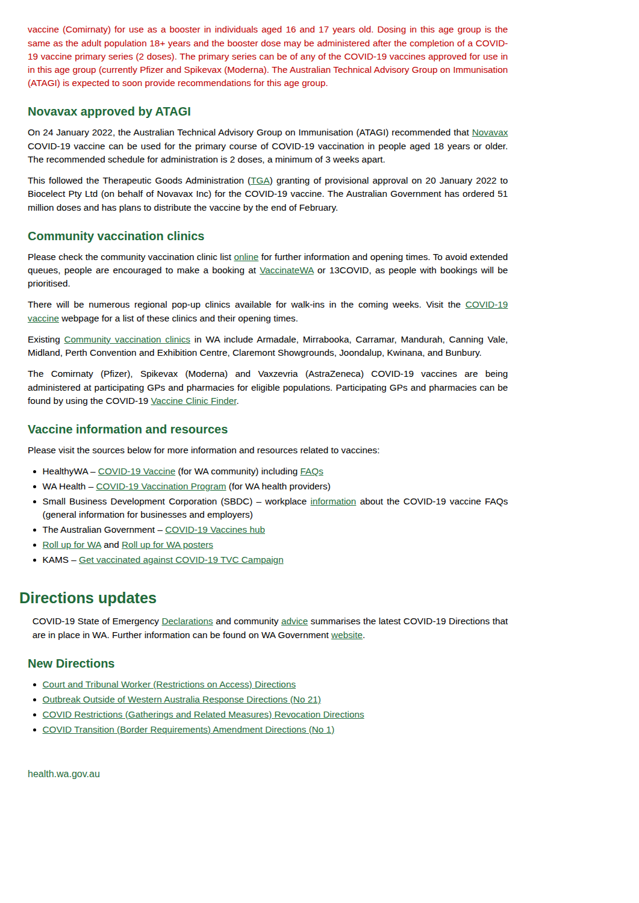vaccine (Comirnaty) for use as a booster in individuals aged 16 and 17 years old. Dosing in this age group is the same as the adult population 18+ years and the booster dose may be administered after the completion of a COVID-19 vaccine primary series (2 doses). The primary series can be of any of the COVID-19 vaccines approved for use in in this age group (currently Pfizer and Spikevax (Moderna). The Australian Technical Advisory Group on Immunisation (ATAGI) is expected to soon provide recommendations for this age group.
Novavax approved by ATAGI
On 24 January 2022, the Australian Technical Advisory Group on Immunisation (ATAGI) recommended that Novavax COVID-19 vaccine can be used for the primary course of COVID-19 vaccination in people aged 18 years or older. The recommended schedule for administration is 2 doses, a minimum of 3 weeks apart.
This followed the Therapeutic Goods Administration (TGA) granting of provisional approval on 20 January 2022 to Biocelect Pty Ltd (on behalf of Novavax Inc) for the COVID-19 vaccine. The Australian Government has ordered 51 million doses and has plans to distribute the vaccine by the end of February.
Community vaccination clinics
Please check the community vaccination clinic list online for further information and opening times. To avoid extended queues, people are encouraged to make a booking at VaccinateWA or 13COVID, as people with bookings will be prioritised.
There will be numerous regional pop-up clinics available for walk-ins in the coming weeks. Visit the COVID-19 vaccine webpage for a list of these clinics and their opening times.
Existing Community vaccination clinics in WA include Armadale, Mirrabooka, Carramar, Mandurah, Canning Vale, Midland, Perth Convention and Exhibition Centre, Claremont Showgrounds, Joondalup, Kwinana, and Bunbury.
The Comirnaty (Pfizer), Spikevax (Moderna) and Vaxzevria (AstraZeneca) COVID-19 vaccines are being administered at participating GPs and pharmacies for eligible populations. Participating GPs and pharmacies can be found by using the COVID-19 Vaccine Clinic Finder.
Vaccine information and resources
Please visit the sources below for more information and resources related to vaccines:
HealthyWA – COVID-19 Vaccine (for WA community) including FAQs
WA Health – COVID-19 Vaccination Program (for WA health providers)
Small Business Development Corporation (SBDC) – workplace information about the COVID-19 vaccine FAQs (general information for businesses and employers)
The Australian Government – COVID-19 Vaccines hub
Roll up for WA and Roll up for WA posters
KAMS – Get vaccinated against COVID-19 TVC Campaign
Directions updates
COVID-19 State of Emergency Declarations and community advice summarises the latest COVID-19 Directions that are in place in WA. Further information can be found on WA Government website.
New Directions
Court and Tribunal Worker (Restrictions on Access) Directions
Outbreak Outside of Western Australia Response Directions (No 21)
COVID Restrictions (Gatherings and Related Measures) Revocation Directions
COVID Transition (Border Requirements) Amendment Directions (No 1)
health.wa.gov.au